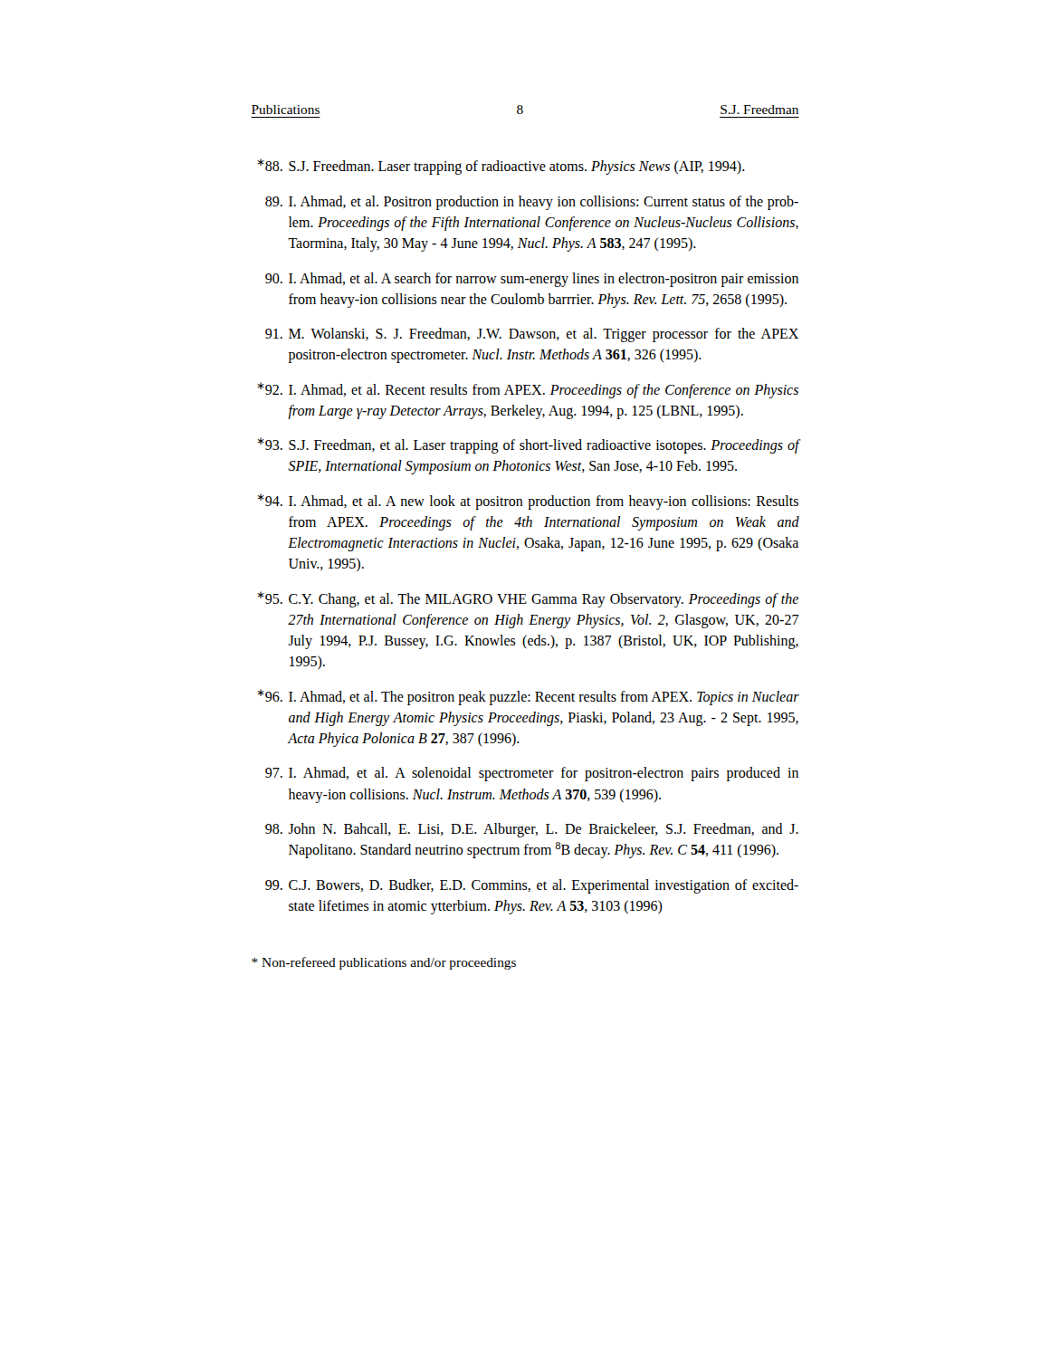Publications 8 S.J. Freedman
∗88. S.J. Freedman. Laser trapping of radioactive atoms. Physics News (AIP, 1994).
89. I. Ahmad, et al. Positron production in heavy ion collisions: Current status of the problem. Proceedings of the Fifth International Conference on Nucleus-Nucleus Collisions, Taormina, Italy, 30 May - 4 June 1994, Nucl. Phys. A 583, 247 (1995).
90. I. Ahmad, et al. A search for narrow sum-energy lines in electron-positron pair emission from heavy-ion collisions near the Coulomb barrrier. Phys. Rev. Lett. 75, 2658 (1995).
91. M. Wolanski, S. J. Freedman, J.W. Dawson, et al. Trigger processor for the APEX positron-electron spectrometer. Nucl. Instr. Methods A 361, 326 (1995).
∗92. I. Ahmad, et al. Recent results from APEX. Proceedings of the Conference on Physics from Large γ-ray Detector Arrays, Berkeley, Aug. 1994, p. 125 (LBNL, 1995).
∗93. S.J. Freedman, et al. Laser trapping of short-lived radioactive isotopes. Proceedings of SPIE, International Symposium on Photonics West, San Jose, 4-10 Feb. 1995.
∗94. I. Ahmad, et al. A new look at positron production from heavy-ion collisions: Results from APEX. Proceedings of the 4th International Symposium on Weak and Electromagnetic Interactions in Nuclei, Osaka, Japan, 12-16 June 1995, p. 629 (Osaka Univ., 1995).
∗95. C.Y. Chang, et al. The MILAGRO VHE Gamma Ray Observatory. Proceedings of the 27th International Conference on High Energy Physics, Vol. 2, Glasgow, UK, 20-27 July 1994, P.J. Bussey, I.G. Knowles (eds.), p. 1387 (Bristol, UK, IOP Publishing, 1995).
∗96. I. Ahmad, et al. The positron peak puzzle: Recent results from APEX. Topics in Nuclear and High Energy Atomic Physics Proceedings, Piaski, Poland, 23 Aug. - 2 Sept. 1995, Acta Phyica Polonica B 27, 387 (1996).
97. I. Ahmad, et al. A solenoidal spectrometer for positron-electron pairs produced in heavy-ion collisions. Nucl. Instrum. Methods A 370, 539 (1996).
98. John N. Bahcall, E. Lisi, D.E. Alburger, L. De Braickeleer, S.J. Freedman, and J. Napolitano. Standard neutrino spectrum from 8B decay. Phys. Rev. C 54, 411 (1996).
99. C.J. Bowers, D. Budker, E.D. Commins, et al. Experimental investigation of excited-state lifetimes in atomic ytterbium. Phys. Rev. A 53, 3103 (1996)
* Non-refereed publications and/or proceedings